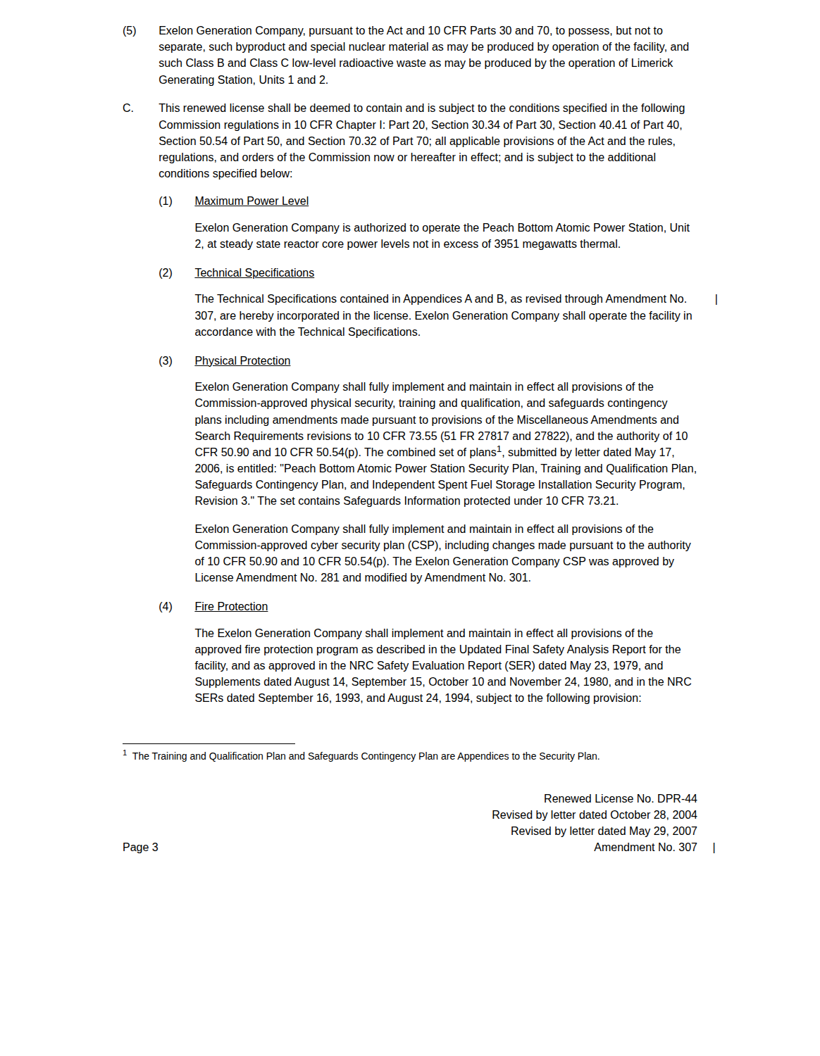(5)
Exelon Generation Company, pursuant to the Act and 10 CFR Parts 30 and 70, to possess, but not to separate, such byproduct and special nuclear material as may be produced by operation of the facility, and such Class B and Class C low-level radioactive waste as may be produced by the operation of Limerick Generating Station, Units 1 and 2.
C.
This renewed license shall be deemed to contain and is subject to the conditions specified in the following Commission regulations in 10 CFR Chapter I: Part 20, Section 30.34 of Part 30, Section 40.41 of Part 40, Section 50.54 of Part 50, and Section 70.32 of Part 70; all applicable provisions of the Act and the rules, regulations, and orders of the Commission now or hereafter in effect; and is subject to the additional conditions specified below:
(1)
Maximum Power Level
Exelon Generation Company is authorized to operate the Peach Bottom Atomic Power Station, Unit 2, at steady state reactor core power levels not in excess of 3951 megawatts thermal.
(2)
Technical Specifications
The Technical Specifications contained in Appendices A and B, as revised through Amendment No. 307, are hereby incorporated in the license. Exelon Generation Company shall operate the facility in accordance with the Technical Specifications.
(3)
Physical Protection
Exelon Generation Company shall fully implement and maintain in effect all provisions of the Commission-approved physical security, training and qualification, and safeguards contingency plans including amendments made pursuant to provisions of the Miscellaneous Amendments and Search Requirements revisions to 10 CFR 73.55 (51 FR 27817 and 27822), and the authority of 10 CFR 50.90 and 10 CFR 50.54(p). The combined set of plans1, submitted by letter dated May 17, 2006, is entitled: "Peach Bottom Atomic Power Station Security Plan, Training and Qualification Plan, Safeguards Contingency Plan, and Independent Spent Fuel Storage Installation Security Program, Revision 3." The set contains Safeguards Information protected under 10 CFR 73.21.
Exelon Generation Company shall fully implement and maintain in effect all provisions of the Commission-approved cyber security plan (CSP), including changes made pursuant to the authority of 10 CFR 50.90 and 10 CFR 50.54(p). The Exelon Generation Company CSP was approved by License Amendment No. 281 and modified by Amendment No. 301.
(4)
Fire Protection
The Exelon Generation Company shall implement and maintain in effect all provisions of the approved fire protection program as described in the Updated Final Safety Analysis Report for the facility, and as approved in the NRC Safety Evaluation Report (SER) dated May 23, 1979, and Supplements dated August 14, September 15, October 10 and November 24, 1980, and in the NRC SERs dated September 16, 1993, and August 24, 1994, subject to the following provision:
1 The Training and Qualification Plan and Safeguards Contingency Plan are Appendices to the Security Plan.
Page 3
Renewed License No. DPR-44
Revised by letter dated October 28, 2004
Revised by letter dated May 29, 2007
Amendment No. 307 |